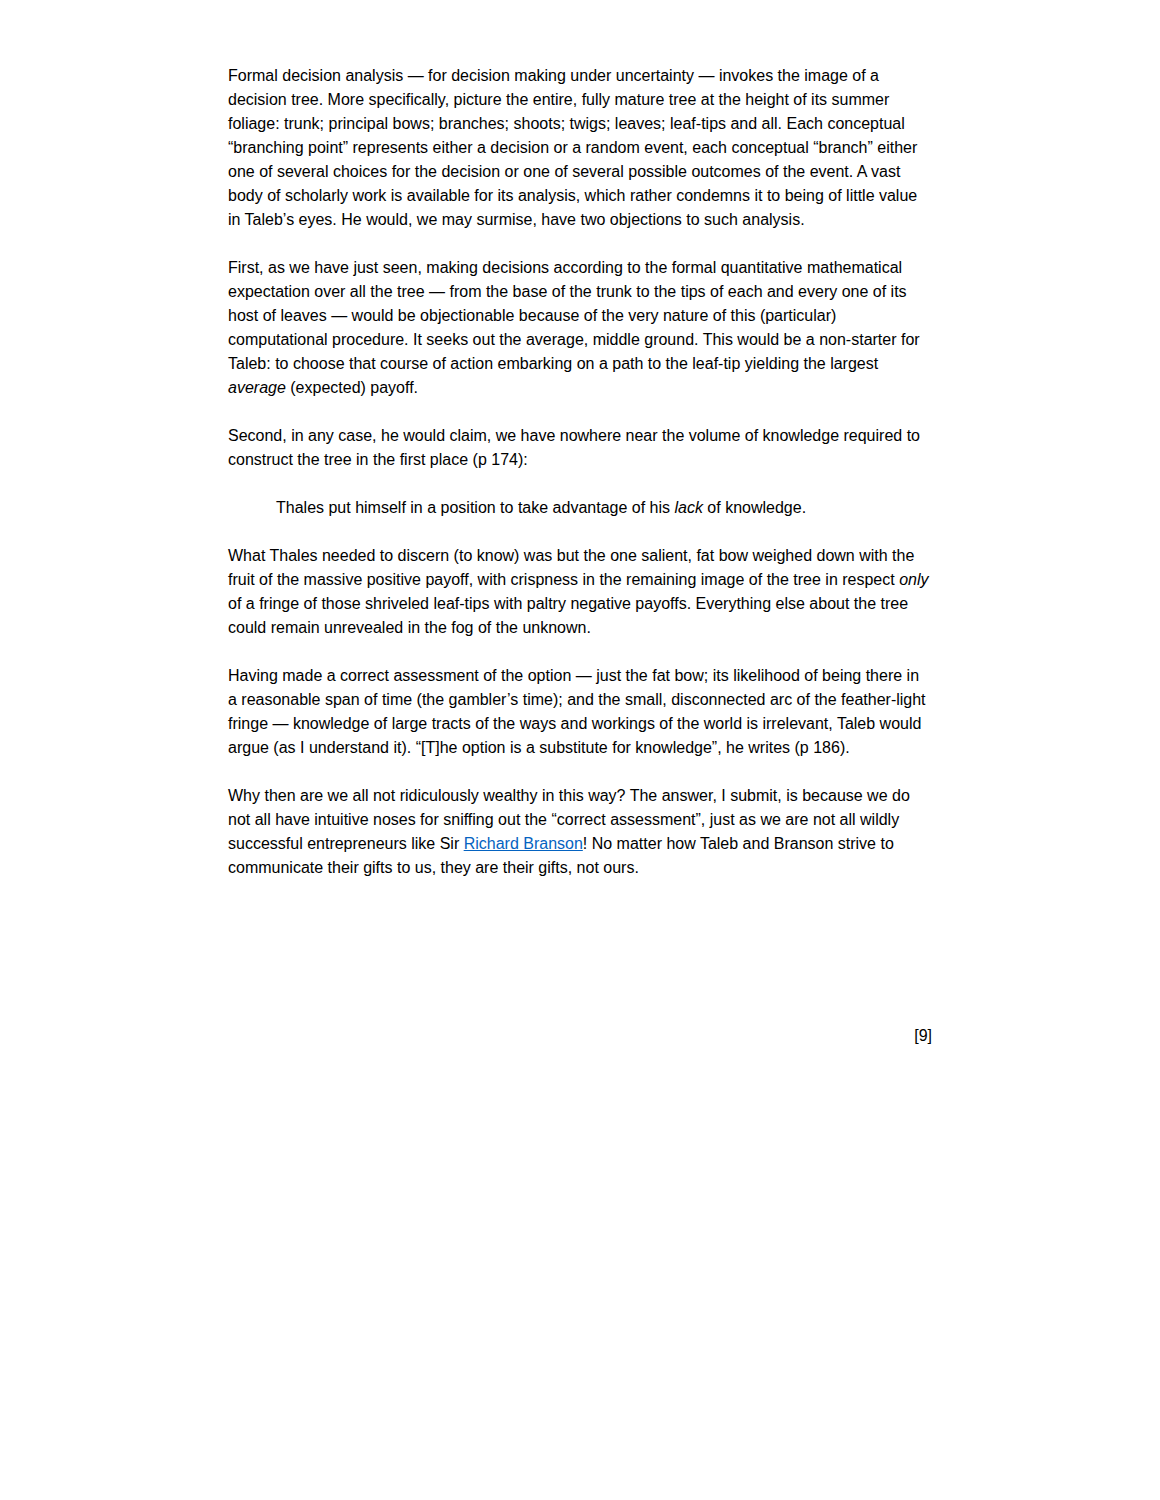Formal decision analysis — for decision making under uncertainty — invokes the image of a decision tree. More specifically, picture the entire, fully mature tree at the height of its summer foliage: trunk; principal bows; branches; shoots; twigs; leaves; leaf-tips and all. Each conceptual “branching point” represents either a decision or a random event, each conceptual “branch” either one of several choices for the decision or one of several possible outcomes of the event. A vast body of scholarly work is available for its analysis, which rather condemns it to being of little value in Taleb’s eyes. He would, we may surmise, have two objections to such analysis.
First, as we have just seen, making decisions according to the formal quantitative mathematical expectation over all the tree — from the base of the trunk to the tips of each and every one of its host of leaves — would be objectionable because of the very nature of this (particular) computational procedure. It seeks out the average, middle ground. This would be a non-starter for Taleb: to choose that course of action embarking on a path to the leaf-tip yielding the largest average (expected) payoff.
Second, in any case, he would claim, we have nowhere near the volume of knowledge required to construct the tree in the first place (p 174):
Thales put himself in a position to take advantage of his lack of knowledge.
What Thales needed to discern (to know) was but the one salient, fat bow weighed down with the fruit of the massive positive payoff, with crispness in the remaining image of the tree in respect only of a fringe of those shriveled leaf-tips with paltry negative payoffs. Everything else about the tree could remain unrevealed in the fog of the unknown.
Having made a correct assessment of the option — just the fat bow; its likelihood of being there in a reasonable span of time (the gambler’s time); and the small, disconnected arc of the feather-light fringe — knowledge of large tracts of the ways and workings of the world is irrelevant, Taleb would argue (as I understand it). “[T]he option is a substitute for knowledge”, he writes (p 186).
Why then are we all not ridiculously wealthy in this way? The answer, I submit, is because we do not all have intuitive noses for sniffing out the “correct assessment”, just as we are not all wildly successful entrepreneurs like Sir Richard Branson! No matter how Taleb and Branson strive to communicate their gifts to us, they are their gifts, not ours.
[9]